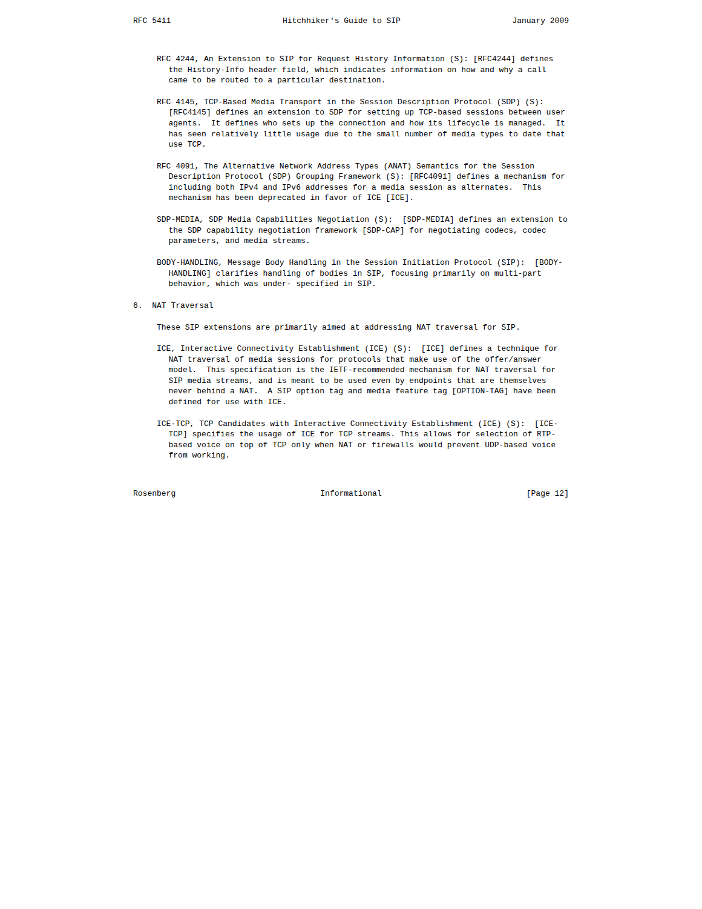RFC 5411 Hitchhiker's Guide to SIP January 2009
RFC 4244, An Extension to SIP for Request History Information (S): [RFC4244] defines the History-Info header field, which indicates information on how and why a call came to be routed to a particular destination.
RFC 4145, TCP-Based Media Transport in the Session Description Protocol (SDP) (S): [RFC4145] defines an extension to SDP for setting up TCP-based sessions between user agents. It defines who sets up the connection and how its lifecycle is managed. It has seen relatively little usage due to the small number of media types to date that use TCP.
RFC 4091, The Alternative Network Address Types (ANAT) Semantics for the Session Description Protocol (SDP) Grouping Framework (S): [RFC4091] defines a mechanism for including both IPv4 and IPv6 addresses for a media session as alternates. This mechanism has been deprecated in favor of ICE [ICE].
SDP-MEDIA, SDP Media Capabilities Negotiation (S): [SDP-MEDIA] defines an extension to the SDP capability negotiation framework [SDP-CAP] for negotiating codecs, codec parameters, and media streams.
BODY-HANDLING, Message Body Handling in the Session Initiation Protocol (SIP): [BODY-HANDLING] clarifies handling of bodies in SIP, focusing primarily on multi-part behavior, which was under- specified in SIP.
6. NAT Traversal
These SIP extensions are primarily aimed at addressing NAT traversal for SIP.
ICE, Interactive Connectivity Establishment (ICE) (S): [ICE] defines a technique for NAT traversal of media sessions for protocols that make use of the offer/answer model. This specification is the IETF-recommended mechanism for NAT traversal for SIP media streams, and is meant to be used even by endpoints that are themselves never behind a NAT. A SIP option tag and media feature tag [OPTION-TAG] have been defined for use with ICE.
ICE-TCP, TCP Candidates with Interactive Connectivity Establishment (ICE) (S): [ICE-TCP] specifies the usage of ICE for TCP streams. This allows for selection of RTP-based voice on top of TCP only when NAT or firewalls would prevent UDP-based voice from working.
Rosenberg Informational [Page 12]